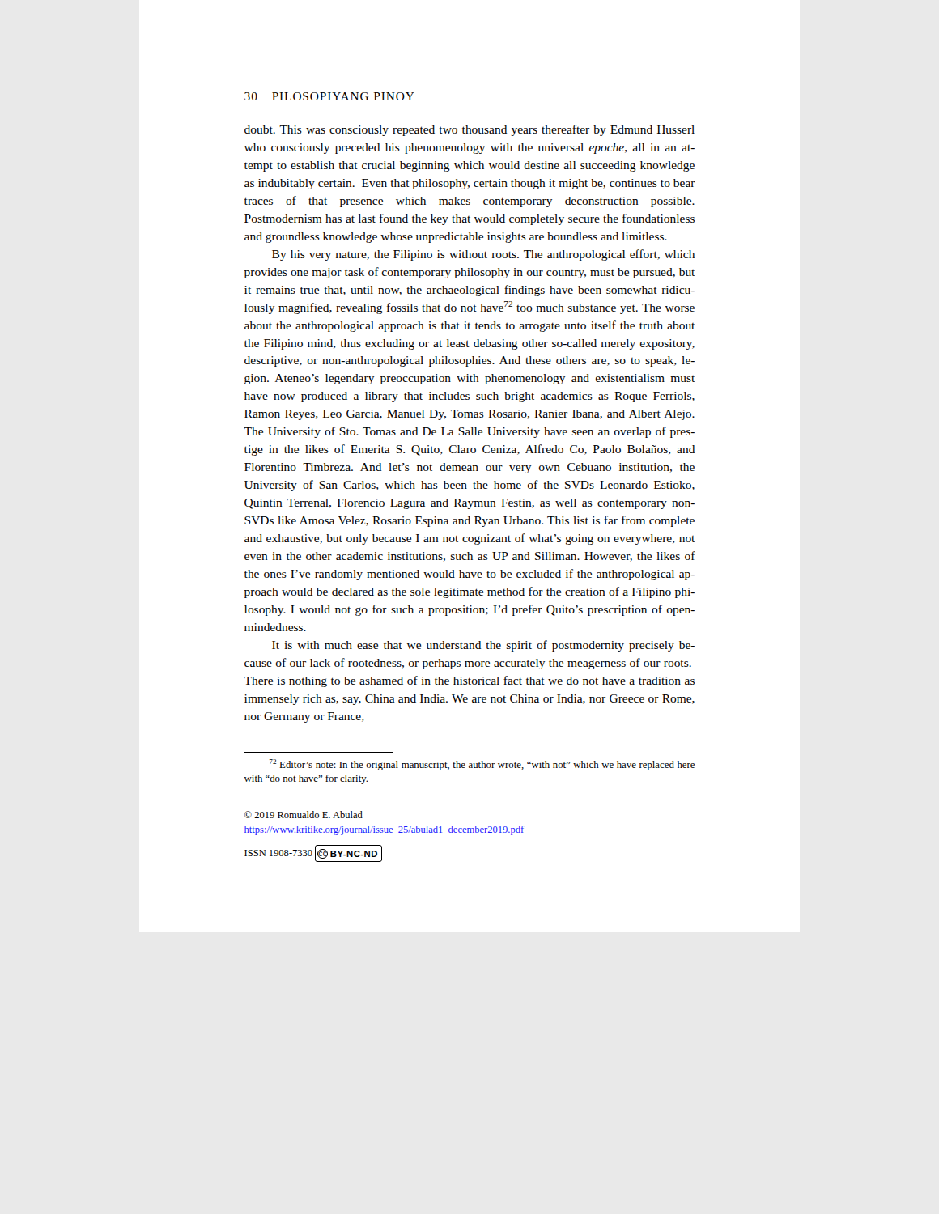30 PILOSOPIYANG PINOY
doubt. This was consciously repeated two thousand years thereafter by Edmund Husserl who consciously preceded his phenomenology with the universal epoche, all in an attempt to establish that crucial beginning which would destine all succeeding knowledge as indubitably certain. Even that philosophy, certain though it might be, continues to bear traces of that presence which makes contemporary deconstruction possible. Postmodernism has at last found the key that would completely secure the foundationless and groundless knowledge whose unpredictable insights are boundless and limitless.
By his very nature, the Filipino is without roots. The anthropological effort, which provides one major task of contemporary philosophy in our country, must be pursued, but it remains true that, until now, the archaeological findings have been somewhat ridiculously magnified, revealing fossils that do not have72 too much substance yet. The worse about the anthropological approach is that it tends to arrogate unto itself the truth about the Filipino mind, thus excluding or at least debasing other so-called merely expository, descriptive, or non-anthropological philosophies. And these others are, so to speak, legion. Ateneo’s legendary preoccupation with phenomenology and existentialism must have now produced a library that includes such bright academics as Roque Ferriols, Ramon Reyes, Leo Garcia, Manuel Dy, Tomas Rosario, Ranier Ibana, and Albert Alejo. The University of Sto. Tomas and De La Salle University have seen an overlap of prestige in the likes of Emerita S. Quito, Claro Ceniza, Alfredo Co, Paolo Bolaños, and Florentino Timbreza. And let’s not demean our very own Cebuano institution, the University of San Carlos, which has been the home of the SVDs Leonardo Estioko, Quintin Terrenal, Florencio Lagura and Raymun Festin, as well as contemporary non-SVDs like Amosa Velez, Rosario Espina and Ryan Urbano. This list is far from complete and exhaustive, but only because I am not cognizant of what’s going on everywhere, not even in the other academic institutions, such as UP and Silliman. However, the likes of the ones I’ve randomly mentioned would have to be excluded if the anthropological approach would be declared as the sole legitimate method for the creation of a Filipino philosophy. I would not go for such a proposition; I’d prefer Quito’s prescription of open-mindedness.
It is with much ease that we understand the spirit of postmodernity precisely because of our lack of rootedness, or perhaps more accurately the meagerness of our roots. There is nothing to be ashamed of in the historical fact that we do not have a tradition as immensely rich as, say, China and India. We are not China or India, nor Greece or Rome, nor Germany or France,
72 Editor’s note: In the original manuscript, the author wrote, “with not” which we have replaced here with “do not have” for clarity.
© 2019 Romualdo E. Abulad
https://www.kritike.org/journal/issue_25/abulad1_december2019.pdf
ISSN 1908-7330
cc BY-NC-ND